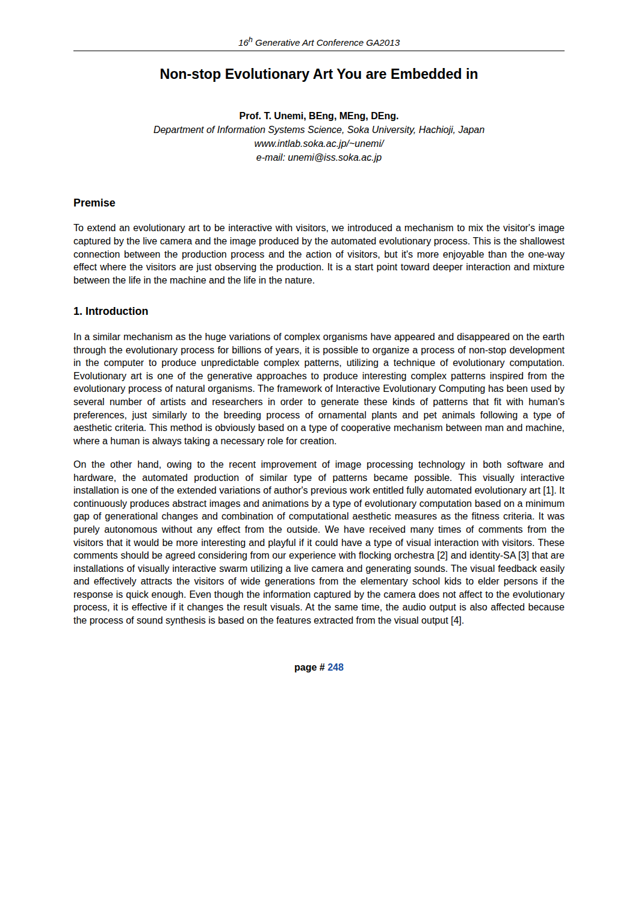16h Generative Art Conference GA2013
Non-stop Evolutionary Art You are Embedded in
Prof. T. Unemi, BEng, MEng, DEng.
Department of Information Systems Science, Soka University, Hachioji, Japan
www.intlab.soka.ac.jp/~unemi/
e-mail: unemi@iss.soka.ac.jp
Premise
To extend an evolutionary art to be interactive with visitors, we introduced a mechanism to mix the visitor's image captured by the live camera and the image produced by the automated evolutionary process. This is the shallowest connection between the production process and the action of visitors, but it's more enjoyable than the one-way effect where the visitors are just observing the production. It is a start point toward deeper interaction and mixture between the life in the machine and the life in the nature.
1. Introduction
In a similar mechanism as the huge variations of complex organisms have appeared and disappeared on the earth through the evolutionary process for billions of years, it is possible to organize a process of non-stop development in the computer to produce unpredictable complex patterns, utilizing a technique of evolutionary computation. Evolutionary art is one of the generative approaches to produce interesting complex patterns inspired from the evolutionary process of natural organisms. The framework of Interactive Evolutionary Computing has been used by several number of artists and researchers in order to generate these kinds of patterns that fit with human's preferences, just similarly to the breeding process of ornamental plants and pet animals following a type of aesthetic criteria. This method is obviously based on a type of cooperative mechanism between man and machine, where a human is always taking a necessary role for creation.
On the other hand, owing to the recent improvement of image processing technology in both software and hardware, the automated production of similar type of patterns became possible. This visually interactive installation is one of the extended variations of author's previous work entitled fully automated evolutionary art [1]. It continuously produces abstract images and animations by a type of evolutionary computation based on a minimum gap of generational changes and combination of computational aesthetic measures as the fitness criteria. It was purely autonomous without any effect from the outside. We have received many times of comments from the visitors that it would be more interesting and playful if it could have a type of visual interaction with visitors. These comments should be agreed considering from our experience with flocking orchestra [2] and identity-SA [3] that are installations of visually interactive swarm utilizing a live camera and generating sounds. The visual feedback easily and effectively attracts the visitors of wide generations from the elementary school kids to elder persons if the response is quick enough. Even though the information captured by the camera does not affect to the evolutionary process, it is effective if it changes the result visuals. At the same time, the audio output is also affected because the process of sound synthesis is based on the features extracted from the visual output [4].
page # 248